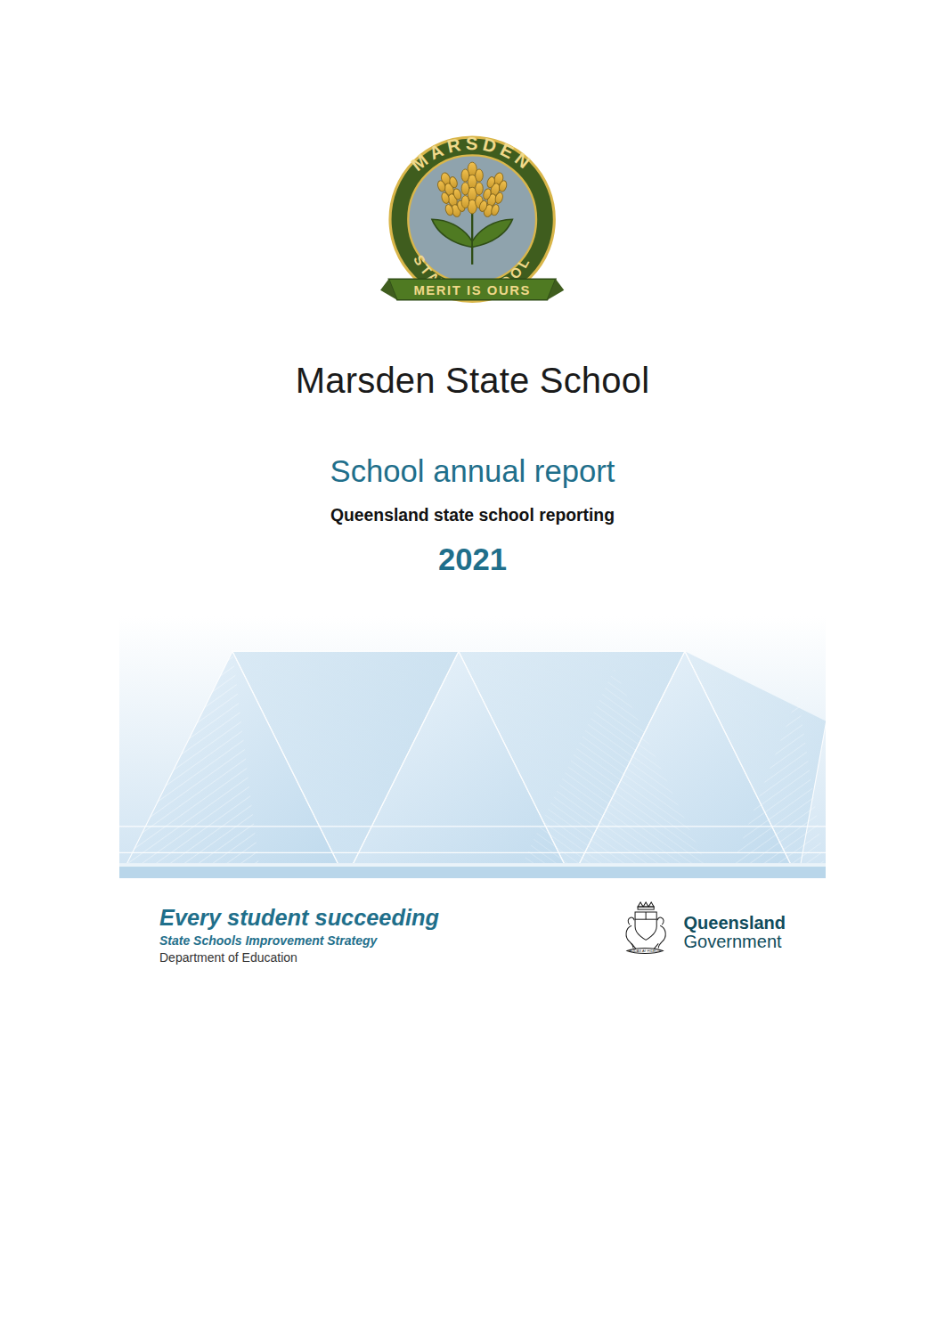MARSDEN STATE SCHOOL MERIT IS OURS
Marsden State School
School annual report
Queensland state school reporting
2021
Every student succeeding
State Schools Improvement Strategy
Department of Education
AUDAX AT FIDELIS
Queensland
Government